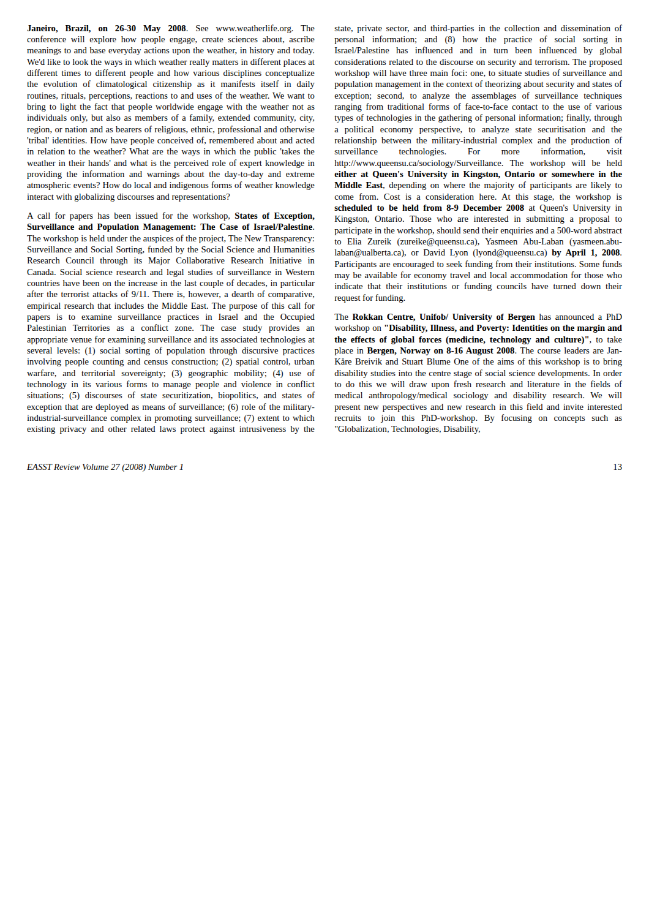Janeiro, Brazil, on 26-30 May 2008. See www.weatherlife.org. The conference will explore how people engage, create sciences about, ascribe meanings to and base everyday actions upon the weather, in history and today. We'd like to look the ways in which weather really matters in different places at different times to different people and how various disciplines conceptualize the evolution of climatological citizenship as it manifests itself in daily routines, rituals, perceptions, reactions to and uses of the weather. We want to bring to light the fact that people worldwide engage with the weather not as individuals only, but also as members of a family, extended community, city, region, or nation and as bearers of religious, ethnic, professional and otherwise 'tribal' identities. How have people conceived of, remembered about and acted in relation to the weather? What are the ways in which the public 'takes the weather in their hands' and what is the perceived role of expert knowledge in providing the information and warnings about the day-to-day and extreme atmospheric events? How do local and indigenous forms of weather knowledge interact with globalizing discourses and representations?
A call for papers has been issued for the workshop, States of Exception, Surveillance and Population Management: The Case of Israel/Palestine. The workshop is held under the auspices of the project, The New Transparency: Surveillance and Social Sorting, funded by the Social Science and Humanities Research Council through its Major Collaborative Research Initiative in Canada. Social science research and legal studies of surveillance in Western countries have been on the increase in the last couple of decades, in particular after the terrorist attacks of 9/11. There is, however, a dearth of comparative, empirical research that includes the Middle East. The purpose of this call for papers is to examine surveillance practices in Israel and the Occupied Palestinian Territories as a conflict zone. The case study provides an appropriate venue for examining surveillance and its associated technologies at several levels: (1) social sorting of population through discursive practices involving people counting and census construction; (2) spatial control, urban warfare, and territorial sovereignty; (3) geographic mobility; (4) use of technology in its various forms to manage people and violence in conflict situations; (5) discourses of state securitization, biopolitics, and states of exception that are deployed as means of surveillance; (6) role of the military-industrial-surveillance complex in promoting surveillance; (7) extent to which existing privacy and other related laws protect against intrusiveness by the state, private sector, and third-parties in the collection and dissemination of personal information; and (8) how the practice of social sorting in Israel/Palestine has influenced and in turn been influenced by global considerations related to the discourse on security and terrorism. The proposed workshop will have three main foci: one, to situate studies of surveillance and population management in the context of theorizing about security and states of exception; second, to analyze the assemblages of surveillance techniques ranging from traditional forms of face-to-face contact to the use of various types of technologies in the gathering of personal information; finally, through a political economy perspective, to analyze state securitisation and the relationship between the military-industrial complex and the production of surveillance technologies. For more information, visit http://www.queensu.ca/sociology/Surveillance. The workshop will be held either at Queen's University in Kingston, Ontario or somewhere in the Middle East, depending on where the majority of participants are likely to come from. Cost is a consideration here. At this stage, the workshop is scheduled to be held from 8-9 December 2008 at Queen's University in Kingston, Ontario. Those who are interested in submitting a proposal to participate in the workshop, should send their enquiries and a 500-word abstract to Elia Zureik (zureike@queensu.ca), Yasmeen Abu-Laban (yasmeen.abu-laban@ualberta.ca), or David Lyon (lyond@queensu.ca) by April 1, 2008. Participants are encouraged to seek funding from their institutions. Some funds may be available for economy travel and local accommodation for those who indicate that their institutions or funding councils have turned down their request for funding.
The Rokkan Centre, Unifob/ University of Bergen has announced a PhD workshop on "Disability, Illness, and Poverty: Identities on the margin and the effects of global forces (medicine, technology and culture)", to take place in Bergen, Norway on 8-16 August 2008. The course leaders are Jan- Kåre Breivik and Stuart Blume One of the aims of this workshop is to bring disability studies into the centre stage of social science developments. In order to do this we will draw upon fresh research and literature in the fields of medical anthropology/medical sociology and disability research. We will present new perspectives and new research in this field and invite interested recruits to join this PhD-workshop. By focusing on concepts such as "Globalization, Technologies, Disability,
EASST Review Volume 27 (2008) Number 1 13